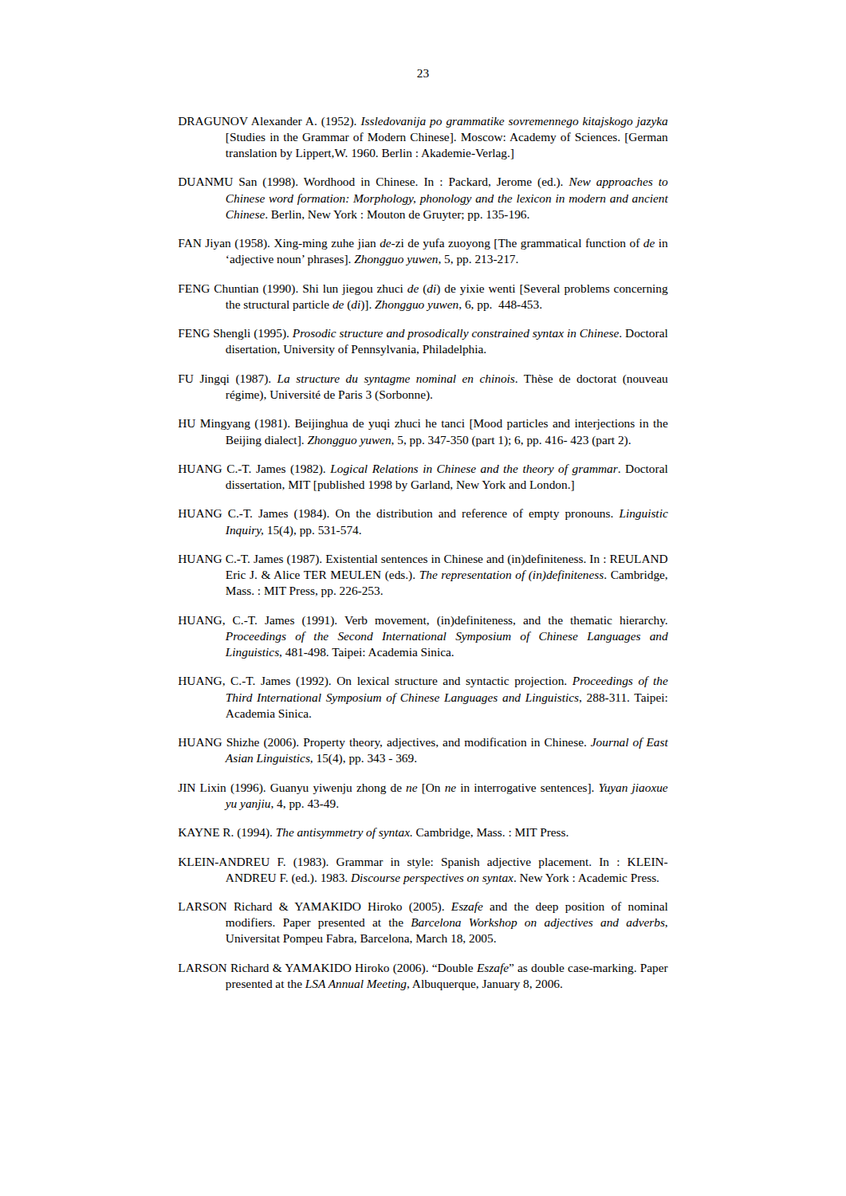23
DRAGUNOV Alexander A. (1952). Issledovanija po grammatike sovremennego kitajskogo jazyka [Studies in the Grammar of Modern Chinese]. Moscow: Academy of Sciences. [German translation by Lippert,W. 1960. Berlin : Akademie-Verlag.]
DUANMU San (1998). Wordhood in Chinese. In : Packard, Jerome (ed.). New approaches to Chinese word formation: Morphology, phonology and the lexicon in modern and ancient Chinese. Berlin, New York : Mouton de Gruyter; pp. 135-196.
FAN Jiyan (1958). Xing-ming zuhe jian de-zi de yufa zuoyong [The grammatical function of de in ‘adjective noun’ phrases]. Zhongguo yuwen, 5, pp. 213-217.
FENG Chuntian (1990). Shi lun jiegou zhuci de (di) de yixie wenti [Several problems concerning the structural particle de (di)]. Zhongguo yuwen, 6, pp. 448-453.
FENG Shengli (1995). Prosodic structure and prosodically constrained syntax in Chinese. Doctoral disertation, University of Pennsylvania, Philadelphia.
FU Jingqi (1987). La structure du syntagme nominal en chinois. Thèse de doctorat (nouveau régime), Université de Paris 3 (Sorbonne).
HU Mingyang (1981). Beijinghua de yuqi zhuci he tanci [Mood particles and interjections in the Beijing dialect]. Zhongguo yuwen, 5, pp. 347-350 (part 1); 6, pp. 416- 423 (part 2).
HUANG C.-T. James (1982). Logical Relations in Chinese and the theory of grammar. Doctoral dissertation, MIT [published 1998 by Garland, New York and London.]
HUANG C.-T. James (1984). On the distribution and reference of empty pronouns. Linguistic Inquiry, 15(4), pp. 531-574.
HUANG C.-T. James (1987). Existential sentences in Chinese and (in)definiteness. In : REULAND Eric J. & Alice TER MEULEN (eds.). The representation of (in)definiteness. Cambridge, Mass. : MIT Press, pp. 226-253.
HUANG, C.-T. James (1991). Verb movement, (in)definiteness, and the thematic hierarchy. Proceedings of the Second International Symposium of Chinese Languages and Linguistics, 481-498. Taipei: Academia Sinica.
HUANG, C.-T. James (1992). On lexical structure and syntactic projection. Proceedings of the Third International Symposium of Chinese Languages and Linguistics, 288-311. Taipei: Academia Sinica.
HUANG Shizhe (2006). Property theory, adjectives, and modification in Chinese. Journal of East Asian Linguistics, 15(4), pp. 343 - 369.
JIN Lixin (1996). Guanyu yiwenju zhong de ne [On ne in interrogative sentences]. Yuyan jiaoxue yu yanjiu, 4, pp. 43-49.
KAYNE R. (1994). The antisymmetry of syntax. Cambridge, Mass. : MIT Press.
KLEIN-ANDREU F. (1983). Grammar in style: Spanish adjective placement. In : KLEIN-ANDREU F. (ed.). 1983. Discourse perspectives on syntax. New York : Academic Press.
LARSON Richard & YAMAKIDO Hiroko (2005). Eszafe and the deep position of nominal modifiers. Paper presented at the Barcelona Workshop on adjectives and adverbs, Universitat Pompeu Fabra, Barcelona, March 18, 2005.
LARSON Richard & YAMAKIDO Hiroko (2006). “Double Eszafe” as double case-marking. Paper presented at the LSA Annual Meeting, Albuquerque, January 8, 2006.